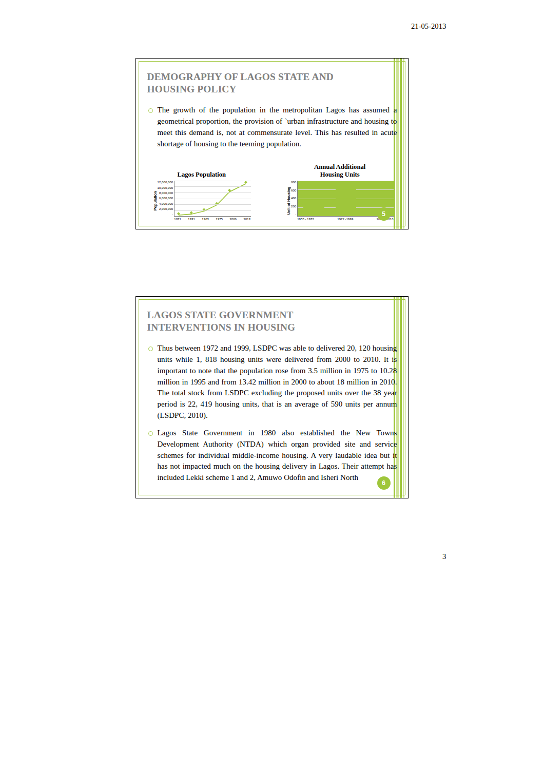21-05-2013
DEMOGRAPHY OF LAGOS STATE AND
HOUSING POLICY
The growth of the population in the metropolitan Lagos has assumed a geometrical proportion, the provision of `urban infrastructure and housing to meet this demand is, not at commensurate level. This has resulted in acute shortage of housing to the teeming population.
Lagos Population
Population
12,000,000 10,000,000 8,000,000 6,000,000 4,000,000 2,000,000 -
187119311963197520062013
Annual Additional
Housing Units
Unit of Housing
800 600 400 200 -
1955 - 19721972 -19992000 - 2010
5
LAGOS STATE GOVERNMENT
INTERVENTIONS IN HOUSING
Thus between 1972 and 1999, LSDPC was able to delivered 20, 120 housing units while 1, 818 housing units were delivered from 2000 to 2010. It is important to note that the population rose from 3.5 million in 1975 to 10.28 million in 1995 and from 13.42 million in 2000 to about 18 million in 2010. The total stock from LSDPC excluding the proposed units over the 38 year period is 22, 419 housing units, that is an average of 590 units per annum (LSDPC, 2010).
Lagos State Government in 1980 also established the New Towns Development Authority (NTDA) which organ provided site and service schemes for individual middle-income housing. A very laudable idea but it has not impacted much on the housing delivery in Lagos. Their attempt has included Lekki scheme 1 and 2, Amuwo Odofin and Isheri North
6
3